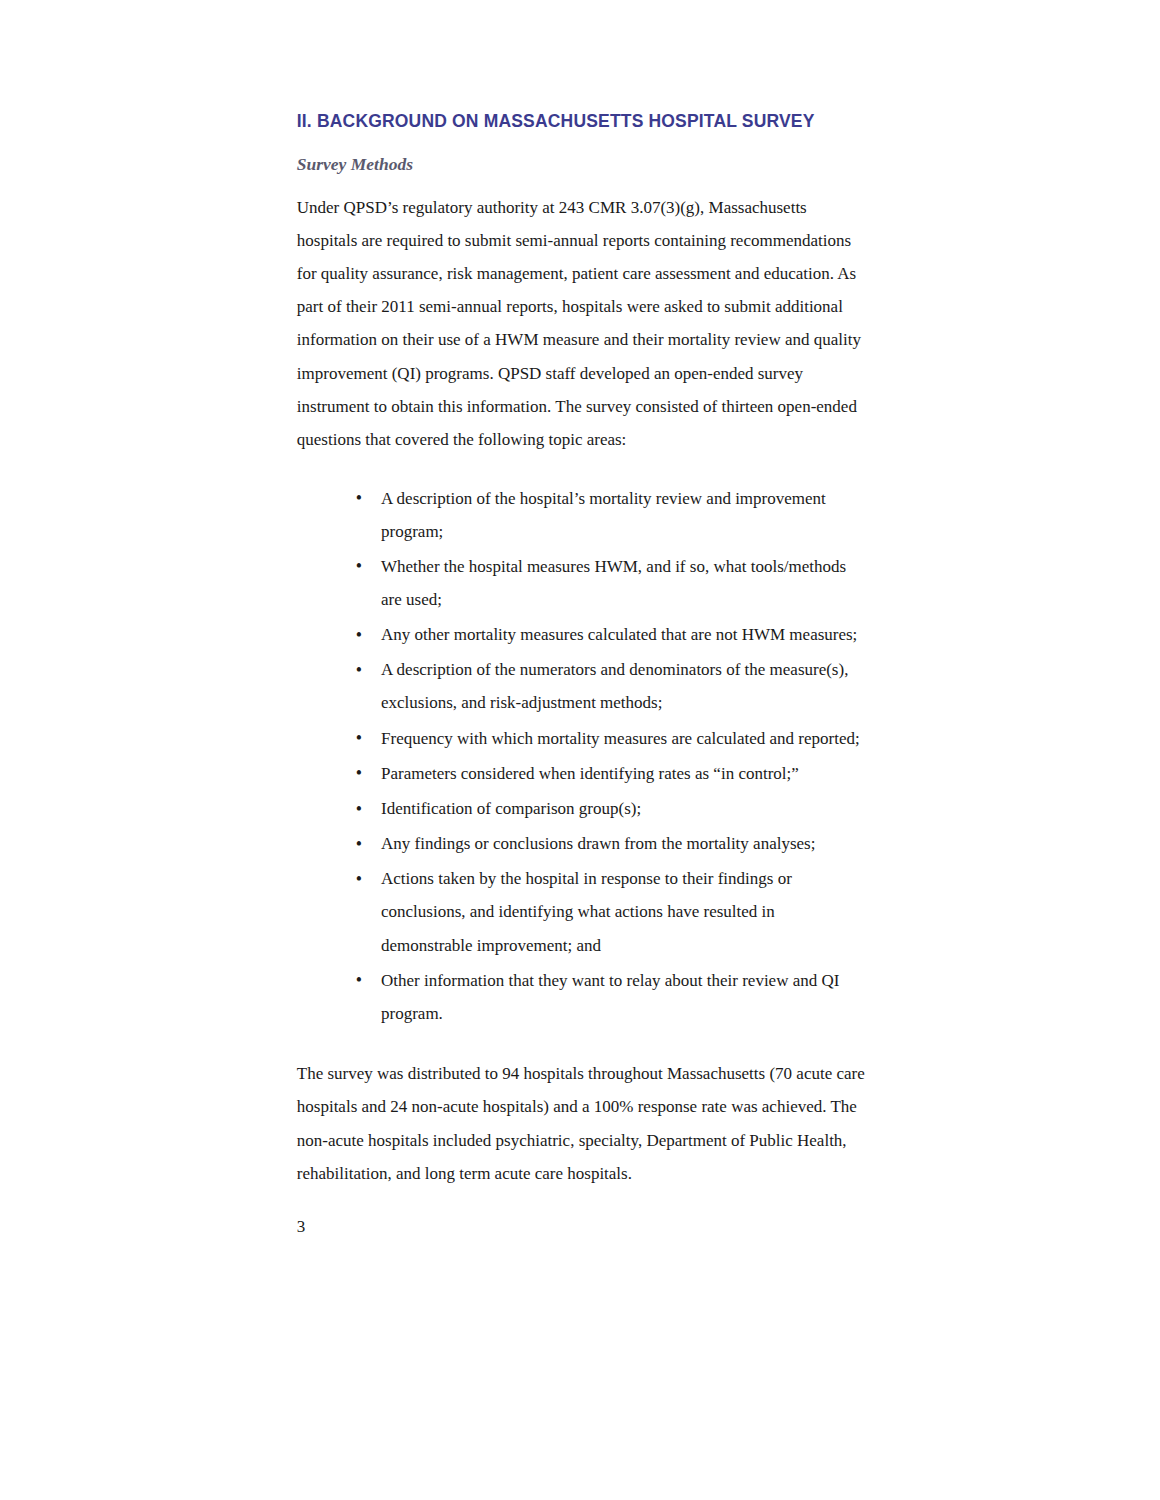II. BACKGROUND ON MASSACHUSETTS HOSPITAL SURVEY
Survey Methods
Under QPSD’s regulatory authority at 243 CMR 3.07(3)(g), Massachusetts hospitals are required to submit semi-annual reports containing recommendations for quality assurance, risk management, patient care assessment and education. As part of their 2011 semi-annual reports, hospitals were asked to submit additional information on their use of a HWM measure and their mortality review and quality improvement (QI) programs. QPSD staff developed an open-ended survey instrument to obtain this information. The survey consisted of thirteen open-ended questions that covered the following topic areas:
A description of the hospital’s mortality review and improvement program;
Whether the hospital measures HWM, and if so, what tools/methods are used;
Any other mortality measures calculated that are not HWM measures;
A description of the numerators and denominators of the measure(s), exclusions, and risk-adjustment methods;
Frequency with which mortality measures are calculated and reported;
Parameters considered when identifying rates as “in control;”
Identification of comparison group(s);
Any findings or conclusions drawn from the mortality analyses;
Actions taken by the hospital in response to their findings or conclusions, and identifying what actions have resulted in demonstrable improvement; and
Other information that they want to relay about their review and QI program.
The survey was distributed to 94 hospitals throughout Massachusetts (70 acute care hospitals and 24 non-acute hospitals) and a 100% response rate was achieved. The non-acute hospitals included psychiatric, specialty, Department of Public Health, rehabilitation, and long term acute care hospitals.
3